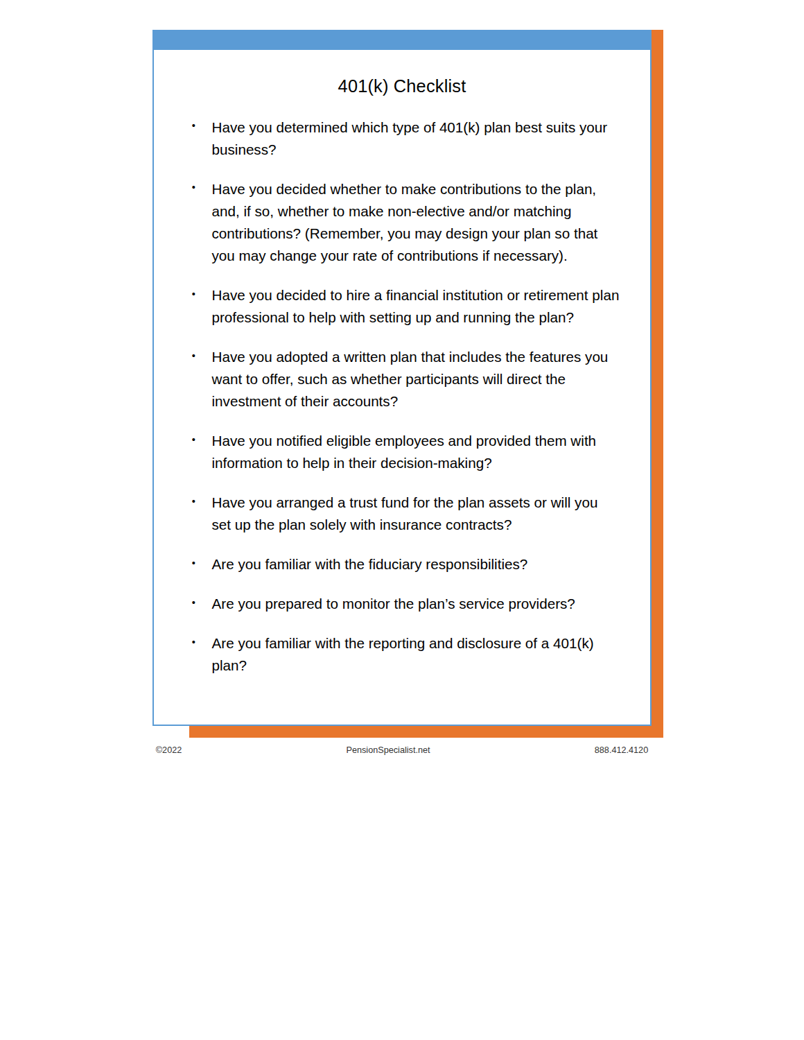401(k) Checklist
Have you determined which type of 401(k) plan best suits your business?
Have you decided whether to make contributions to the plan, and, if so, whether to make non-elective and/or matching contributions? (Remember, you may design your plan so that you may change your rate of contributions if necessary).
Have you decided to hire a financial institution or retirement plan professional to help with setting up and running the plan?
Have you adopted a written plan that includes the features you want to offer, such as whether participants will direct the investment of their accounts?
Have you notified eligible employees and provided them with information to help in their decision-making?
Have you arranged a trust fund for the plan assets or will you set up the plan solely with insurance contracts?
Are you familiar with the fiduciary responsibilities?
Are you prepared to monitor the plan’s service providers?
Are you familiar with the reporting and disclosure of a 401(k) plan?
©2022
PensionSpecialist.net
888.412.4120